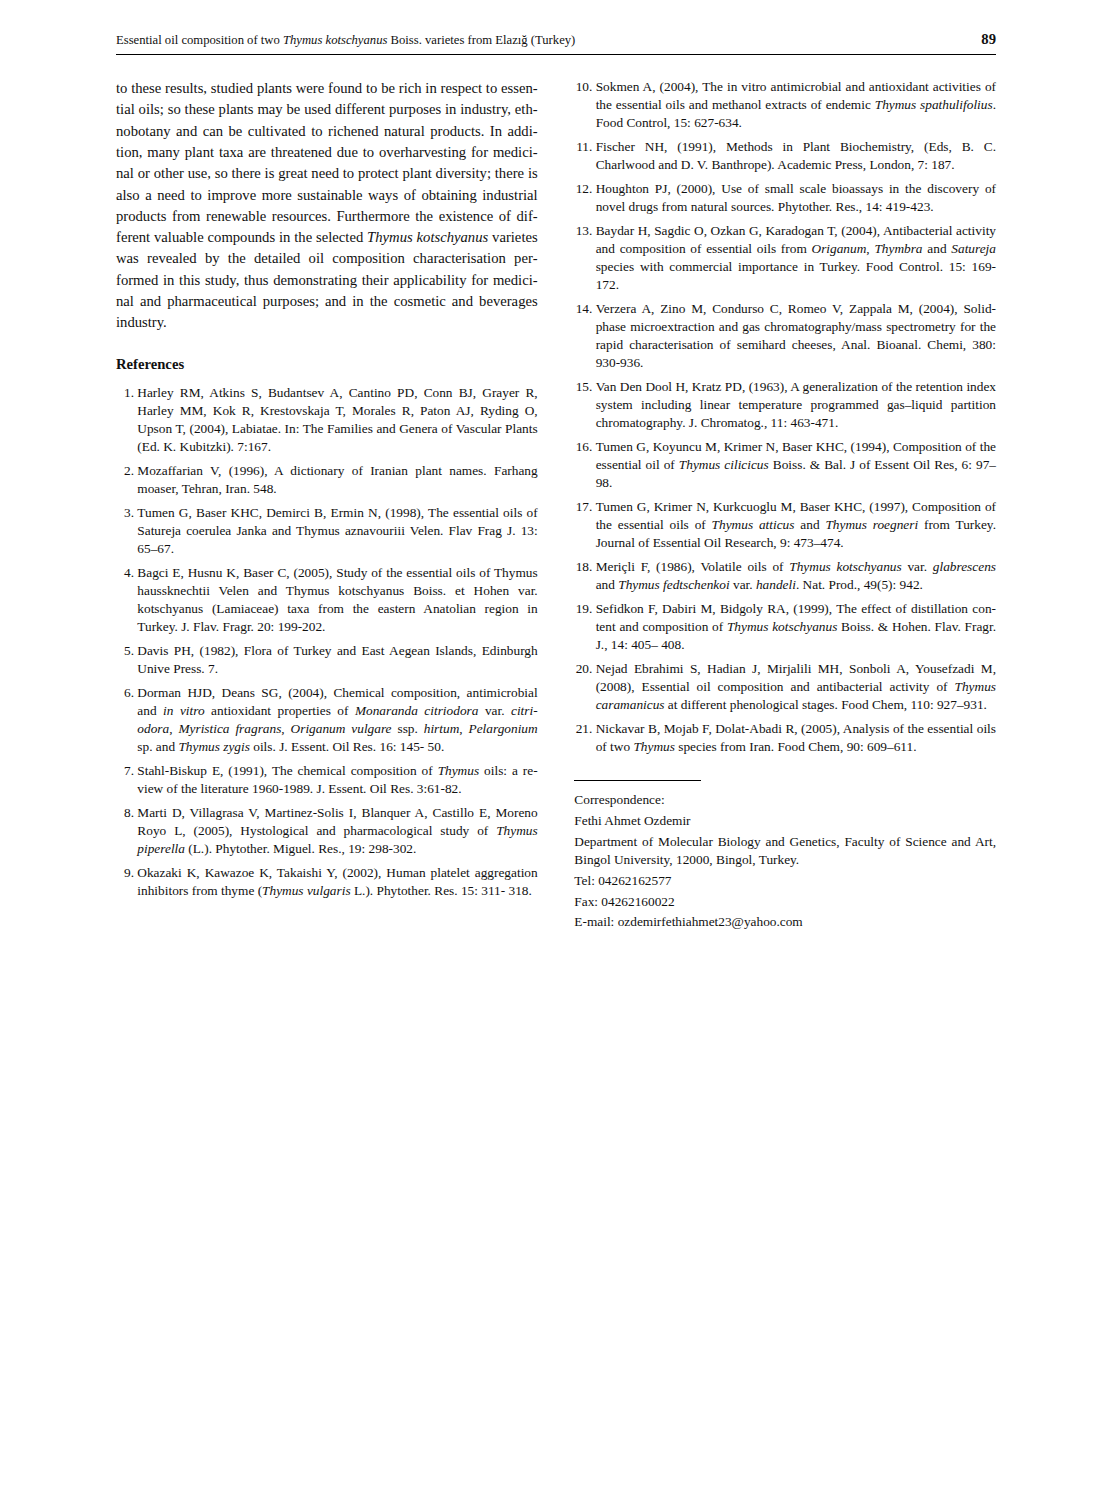Essential oil composition of two Thymus kotschyanus Boiss. varietes from Elazığ (Turkey) 89
to these results, studied plants were found to be rich in respect to essential oils; so these plants may be used different purposes in industry, ethnobotany and can be cultivated to richened natural products. In addition, many plant taxa are threatened due to overharvesting for medicinal or other use, so there is great need to protect plant diversity; there is also a need to improve more sustainable ways of obtaining industrial products from renewable resources. Furthermore the existence of different valuable compounds in the selected Thymus kotschyanus varietes was revealed by the detailed oil composition characterisation performed in this study, thus demonstrating their applicability for medicinal and pharmaceutical purposes; and in the cosmetic and beverages industry.
References
Harley RM, Atkins S, Budantsev A, Cantino PD, Conn BJ, Grayer R, Harley MM, Kok R, Krestovskaja T, Morales R, Paton AJ, Ryding O, Upson T, (2004), Labiatae. In: The Families and Genera of Vascular Plants (Ed. K. Kubitzki). 7:167.
Mozaffarian V, (1996), A dictionary of Iranian plant names. Farhang moaser, Tehran, Iran. 548.
Tumen G, Baser KHC, Demirci B, Ermin N, (1998), The essential oils of Satureja coerulea Janka and Thymus aznavouriii Velen. Flav Frag J. 13: 65–67.
Bagci E, Husnu K, Baser C, (2005), Study of the essential oils of Thymus haussknechtii Velen and Thymus kotschyanus Boiss. et Hohen var. kotschyanus (Lamiaceae) taxa from the eastern Anatolian region in Turkey. J. Flav. Fragr. 20: 199-202.
Davis PH, (1982), Flora of Turkey and East Aegean Islands, Edinburgh Unive Press. 7.
Dorman HJD, Deans SG, (2004), Chemical composition, antimicrobial and in vitro antioxidant properties of Monaranda citriodora var. citriodora, Myristica fragrans, Origanum vulgare ssp. hirtum, Pelargonium sp. and Thymus zygis oils. J. Essent. Oil Res. 16: 145- 50.
Stahl-Biskup E, (1991), The chemical composition of Thymus oils: a review of the literature 1960-1989. J. Essent. Oil Res. 3:61-82.
Marti D, Villagrasa V, Martinez-Solis I, Blanquer A, Castillo E, Moreno Royo L, (2005), Hystological and pharmacological study of Thymus piperella (L.). Phytother. Miguel. Res., 19: 298-302.
Okazaki K, Kawazoe K, Takaishi Y, (2002), Human platelet aggregation inhibitors from thyme (Thymus vulgaris L.). Phytother. Res. 15: 311- 318.
Sokmen A, (2004), The in vitro antimicrobial and antioxidant activities of the essential oils and methanol extracts of endemic Thymus spathulifolius. Food Control, 15: 627-634.
Fischer NH, (1991), Methods in Plant Biochemistry, (Eds, B. C. Charlwood and D. V. Banthrope). Academic Press, London, 7: 187.
Houghton PJ, (2000), Use of small scale bioassays in the discovery of novel drugs from natural sources. Phytother. Res., 14: 419-423.
Baydar H, Sagdic O, Ozkan G, Karadogan T, (2004), Antibacterial activity and composition of essential oils from Origanum, Thymbra and Satureja species with commercial importance in Turkey. Food Control. 15: 169-172.
Verzera A, Zino M, Condurso C, Romeo V, Zappala M, (2004), Solid-phase microextraction and gas chromatography/mass spectrometry for the rapid characterisation of semihard cheeses, Anal. Bioanal. Chemi, 380: 930-936.
Van Den Dool H, Kratz PD, (1963), A generalization of the retention index system including linear temperature programmed gas–liquid partition chromatography. J. Chromatog., 11: 463-471.
Tumen G, Koyuncu M, Krimer N, Baser KHC, (1994), Composition of the essential oil of Thymus cilicicus Boiss. & Bal. J of Essent Oil Res, 6: 97–98.
Tumen G, Krimer N, Kurkcuoglu M, Baser KHC, (1997), Composition of the essential oils of Thymus atticus and Thymus roegneri from Turkey. Journal of Essential Oil Research, 9: 473–474.
Meriçli F, (1986), Volatile oils of Thymus kotschyanus var. glabrescens and Thymus fedtschenkoi var. handeli. Nat. Prod., 49(5): 942.
Sefidkon F, Dabiri M, Bidgoly RA, (1999), The effect of distillation content and composition of Thymus kotschyanus Boiss. & Hohen. Flav. Fragr. J., 14: 405– 408.
Nejad Ebrahimi S, Hadian J, Mirjalili MH, Sonboli A, Yousefzadi M, (2008), Essential oil composition and antibacterial activity of Thymus caramanicus at different phenological stages. Food Chem, 110: 927–931.
Nickavar B, Mojab F, Dolat-Abadi R, (2005), Analysis of the essential oils of two Thymus species from Iran. Food Chem, 90: 609–611.
Correspondence:
Fethi Ahmet Ozdemir
Department of Molecular Biology and Genetics, Faculty of Science and Art, Bingol University, 12000, Bingol, Turkey.
Tel: 04262162577
Fax: 04262160022
E-mail: ozdemirfethiahmet23@yahoo.com